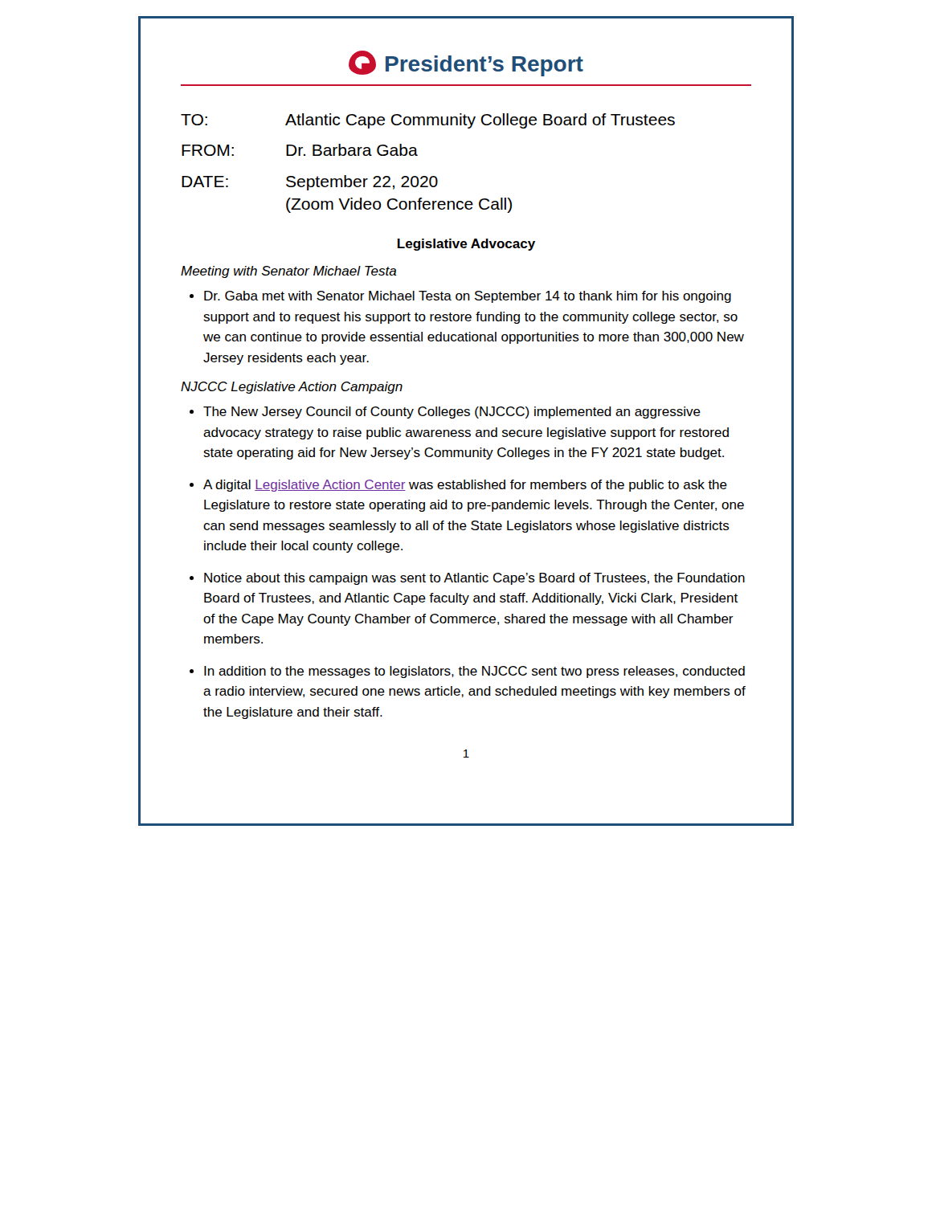President’s Report
TO: Atlantic Cape Community College Board of Trustees
FROM: Dr. Barbara Gaba
DATE: September 22, 2020(Zoom Video Conference Call)
Legislative Advocacy
Meeting with Senator Michael Testa
Dr. Gaba met with Senator Michael Testa on September 14 to thank him for his ongoing support and to request his support to restore funding to the community college sector, so we can continue to provide essential educational opportunities to more than 300,000 New Jersey residents each year.
NJCCC Legislative Action Campaign
The New Jersey Council of County Colleges (NJCCC) implemented an aggressive advocacy strategy to raise public awareness and secure legislative support for restored state operating aid for New Jersey’s Community Colleges in the FY 2021 state budget.
A digital Legislative Action Center was established for members of the public to ask the Legislature to restore state operating aid to pre-pandemic levels. Through the Center, one can send messages seamlessly to all of the State Legislators whose legislative districts include their local county college.
Notice about this campaign was sent to Atlantic Cape’s Board of Trustees, the Foundation Board of Trustees, and Atlantic Cape faculty and staff. Additionally, Vicki Clark, President of the Cape May County Chamber of Commerce, shared the message with all Chamber members.
In addition to the messages to legislators, the NJCCC sent two press releases, conducted a radio interview, secured one news article, and scheduled meetings with key members of the Legislature and their staff.
1